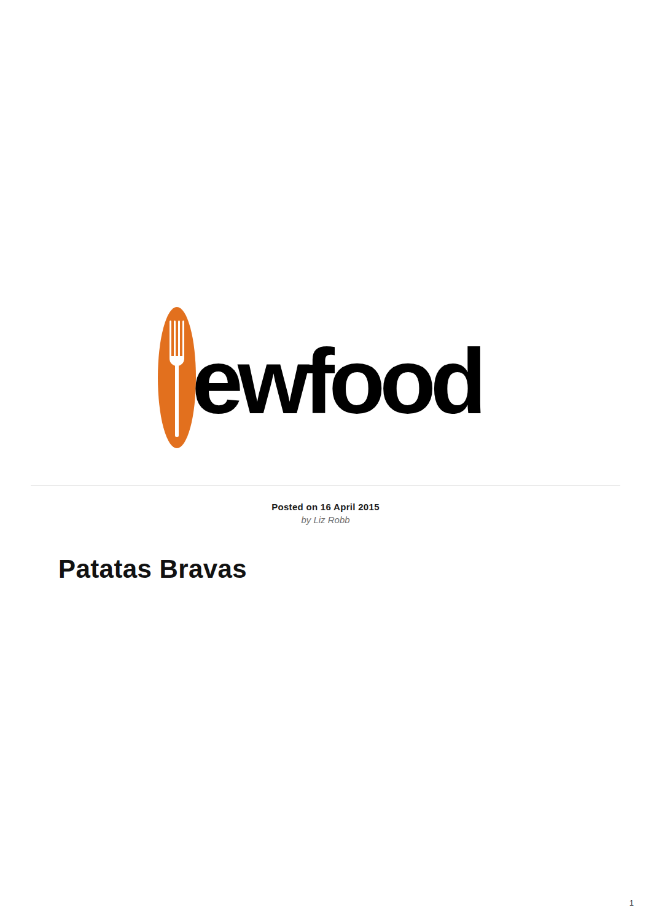ewfood
Posted on 16 April 2015
by Liz Robb
Patatas Bravas
1